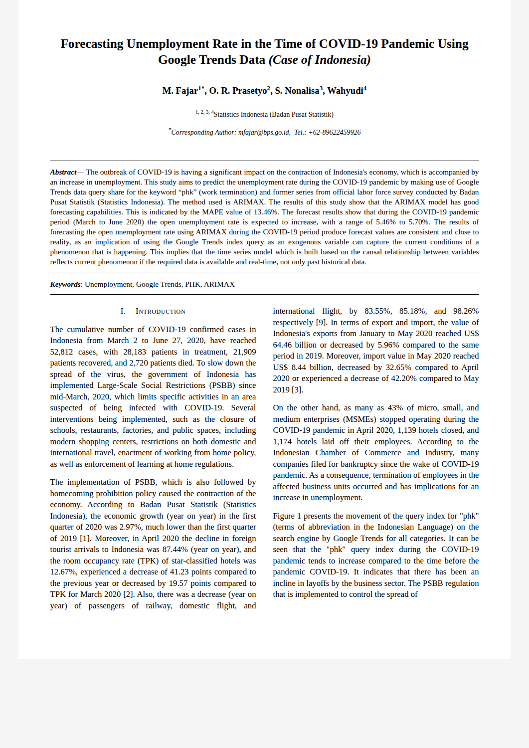Forecasting Unemployment Rate in the Time of COVID-19 Pandemic Using Google Trends Data (Case of Indonesia)
M. Fajar1*, O. R. Prasetyo2, S. Nonalisa3, Wahyudi4
1, 2, 3, 4Statistics Indonesia (Badan Pusat Statistik)
*Corresponding Author: mfajar@bps.go.id, Tel.: +62-89622459926
Abstract— The outbreak of COVID-19 is having a significant impact on the contraction of Indonesia's economy, which is accompanied by an increase in unemployment. This study aims to predict the unemployment rate during the COVID-19 pandemic by making use of Google Trends data query share for the keyword “phk” (work termination) and former series from official labor force survey conducted by Badan Pusat Statistik (Statistics Indonesia). The method used is ARIMAX. The results of this study show that the ARIMAX model has good forecasting capabilities. This is indicated by the MAPE value of 13.46%. The forecast results show that during the COVID-19 pandemic period (March to June 2020) the open unemployment rate is expected to increase, with a range of 5.46% to 5.70%. The results of forecasting the open unemployment rate using ARIMAX during the COVID-19 period produce forecast values are consistent and close to reality, as an implication of using the Google Trends index query as an exogenous variable can capture the current conditions of a phenomenon that is happening. This implies that the time series model which is built based on the causal relationship between variables reflects current phenomenon if the required data is available and real-time, not only past historical data.
Keywords: Unemployment, Google Trends, PHK, ARIMAX
I. Introduction
The cumulative number of COVID-19 confirmed cases in Indonesia from March 2 to June 27, 2020, have reached 52,812 cases, with 28,183 patients in treatment, 21,909 patients recovered, and 2,720 patients died. To slow down the spread of the virus, the government of Indonesia has implemented Large-Scale Social Restrictions (PSBB) since mid-March, 2020, which limits specific activities in an area suspected of being infected with COVID-19. Several interventions being implemented, such as the closure of schools, restaurants, factories, and public spaces, including modern shopping centers, restrictions on both domestic and international travel, enactment of working from home policy, as well as enforcement of learning at home regulations.
The implementation of PSBB, which is also followed by homecoming prohibition policy caused the contraction of the economy. According to Badan Pusat Statistik (Statistics Indonesia), the economic growth (year on year) in the first quarter of 2020 was 2.97%, much lower than the first quarter of 2019 [1]. Moreover, in April 2020 the decline in foreign tourist arrivals to Indonesia was 87.44% (year on year), and the room occupancy rate (TPK) of star-classified hotels was 12.67%, experienced a decrease of 41.23 points compared to the previous year or decreased by 19.57 points compared to TPK for March 2020 [2]. Also, there was a decrease (year on year) of passengers of railway, domestic flight, and international flight, by 83.55%, 85.18%, and 98.26% respectively [9]. In terms of export and import, the value of Indonesia's exports from January to May 2020 reached US$ 64.46 billion or decreased by 5.96% compared to the same period in 2019. Moreover, import value in May 2020 reached US$ 8.44 billion, decreased by 32.65% compared to April 2020 or experienced a decrease of 42.20% compared to May 2019 [3].
On the other hand, as many as 43% of micro, small, and medium enterprises (MSMEs) stopped operating during the COVID-19 pandemic in April 2020, 1,139 hotels closed, and 1,174 hotels laid off their employees. According to the Indonesian Chamber of Commerce and Industry, many companies filed for bankruptcy since the wake of COVID-19 pandemic. As a consequence, termination of employees in the affected business units occurred and has implications for an increase in unemployment.
Figure 1 presents the movement of the query index for "phk" (terms of abbreviation in the Indonesian Language) on the search engine by Google Trends for all categories. It can be seen that the "phk" query index during the COVID-19 pandemic tends to increase compared to the time before the pandemic COVID-19. It indicates that there has been an incline in layoffs by the business sector. The PSBB regulation that is implemented to control the spread of